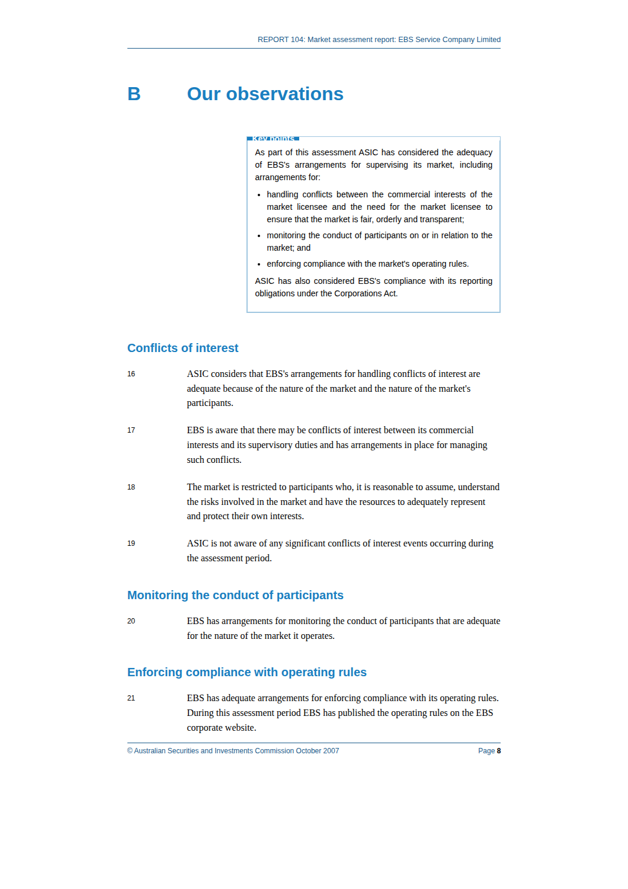REPORT 104: Market assessment report: EBS Service Company Limited
BOur observations
Key points
As part of this assessment ASIC has considered the adequacy of EBS's arrangements for supervising its market, including arrangements for:
handling conflicts between the commercial interests of the market licensee and the need for the market licensee to ensure that the market is fair, orderly and transparent;
monitoring the conduct of participants on or in relation to the market; and
enforcing compliance with the market's operating rules.
ASIC has also considered EBS's compliance with its reporting obligations under the Corporations Act.
Conflicts of interest
16
ASIC considers that EBS's arrangements for handling conflicts of interest are adequate because of the nature of the market and the nature of the market's participants.
17
EBS is aware that there may be conflicts of interest between its commercial interests and its supervisory duties and has arrangements in place for managing such conflicts.
18
The market is restricted to participants who, it is reasonable to assume, understand the risks involved in the market and have the resources to adequately represent and protect their own interests.
19
ASIC is not aware of any significant conflicts of interest events occurring during the assessment period.
Monitoring the conduct of participants
20
EBS has arrangements for monitoring the conduct of participants that are adequate for the nature of the market it operates.
Enforcing compliance with operating rules
21
EBS has adequate arrangements for enforcing compliance with its operating rules. During this assessment period EBS has published the operating rules on the EBS corporate website.
© Australian Securities and Investments Commission October 2007
Page 8